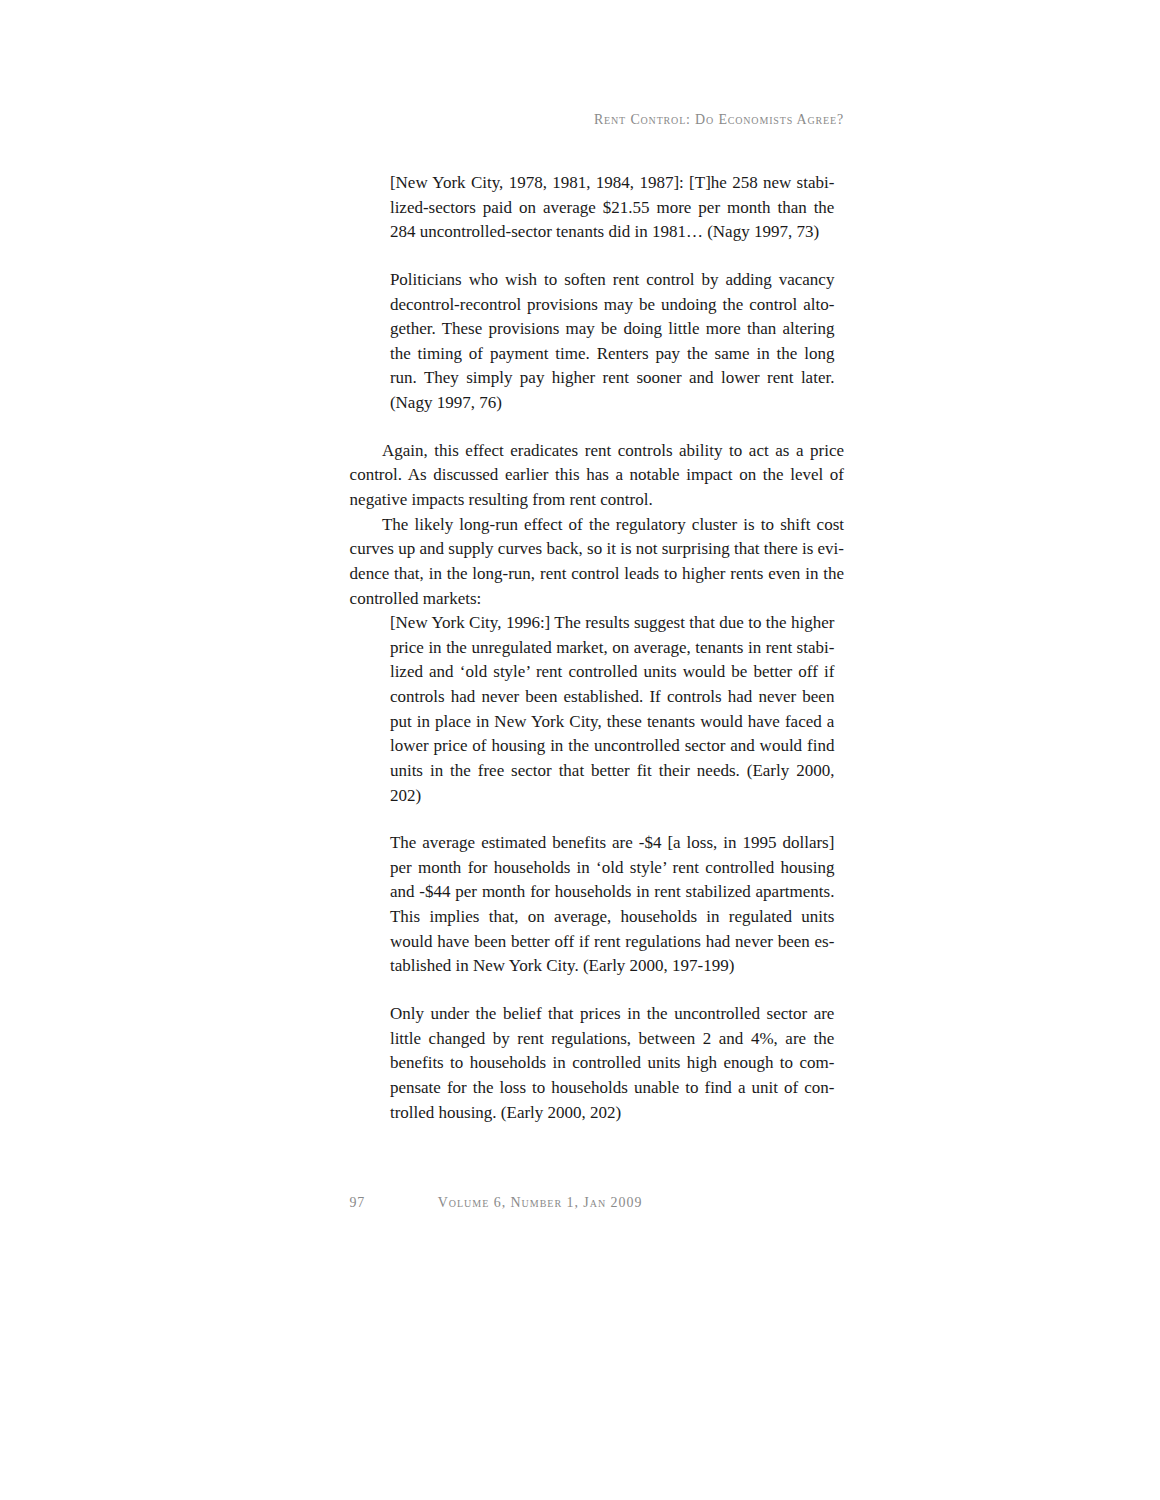Rent Control: Do Economists Agree?
[New York City, 1978, 1981, 1984, 1987]: [T]he 258 new stabilized-sectors paid on average $21.55 more per month than the 284 uncontrolled-sector tenants did in 1981… (Nagy 1997, 73)
Politicians who wish to soften rent control by adding vacancy decontrol-recontrol provisions may be undoing the control altogether. These provisions may be doing little more than altering the timing of payment time. Renters pay the same in the long run. They simply pay higher rent sooner and lower rent later. (Nagy 1997, 76)
Again, this effect eradicates rent controls ability to act as a price control. As discussed earlier this has a notable impact on the level of negative impacts resulting from rent control.
The likely long-run effect of the regulatory cluster is to shift cost curves up and supply curves back, so it is not surprising that there is evidence that, in the long-run, rent control leads to higher rents even in the controlled markets:
[New York City, 1996:] The results suggest that due to the higher price in the unregulated market, on average, tenants in rent stabilized and ‘old style’ rent controlled units would be better off if controls had never been established. If controls had never been put in place in New York City, these tenants would have faced a lower price of housing in the uncontrolled sector and would find units in the free sector that better fit their needs. (Early 2000, 202)
The average estimated benefits are -$4 [a loss, in 1995 dollars] per month for households in ‘old style’ rent controlled housing and -$44 per month for households in rent stabilized apartments. This implies that, on average, households in regulated units would have been better off if rent regulations had never been established in New York City. (Early 2000, 197-199)
Only under the belief that prices in the uncontrolled sector are little changed by rent regulations, between 2 and 4%, are the benefits to households in controlled units high enough to compensate for the loss to households unable to find a unit of controlled housing. (Early 2000, 202)
97 Volume 6, Number 1, Jan 2009